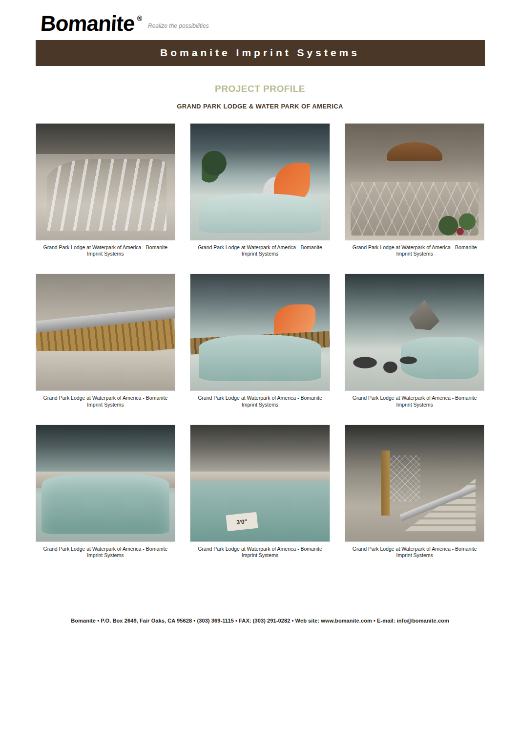Bomanite®
Realize the possibilities
Bomanite Imprint Systems
PROJECT PROFILE
GRAND PARK LODGE & WATER PARK OF AMERICA
Grand Park Lodge at Waterpark of America - Bomanite Imprint Systems
Grand Park Lodge at Waterpark of America - Bomanite Imprint Systems
Grand Park Lodge at Waterpark of America - Bomanite Imprint Systems
Grand Park Lodge at Waterpark of America - Bomanite Imprint Systems
Grand Park Lodge at Waterpark of America - Bomanite Imprint Systems
Grand Park Lodge at Waterpark of America - Bomanite Imprint Systems
Grand Park Lodge at Waterpark of America - Bomanite Imprint Systems
3'0"
Grand Park Lodge at Waterpark of America - Bomanite Imprint Systems
Grand Park Lodge at Waterpark of America - Bomanite Imprint Systems
Bomanite • P.O. Box 2649, Fair Oaks, CA 95628 • (303) 369-1115 • FAX: (303) 291-0282 • Web site: www.bomanite.com • E-mail: info@bomanite.com